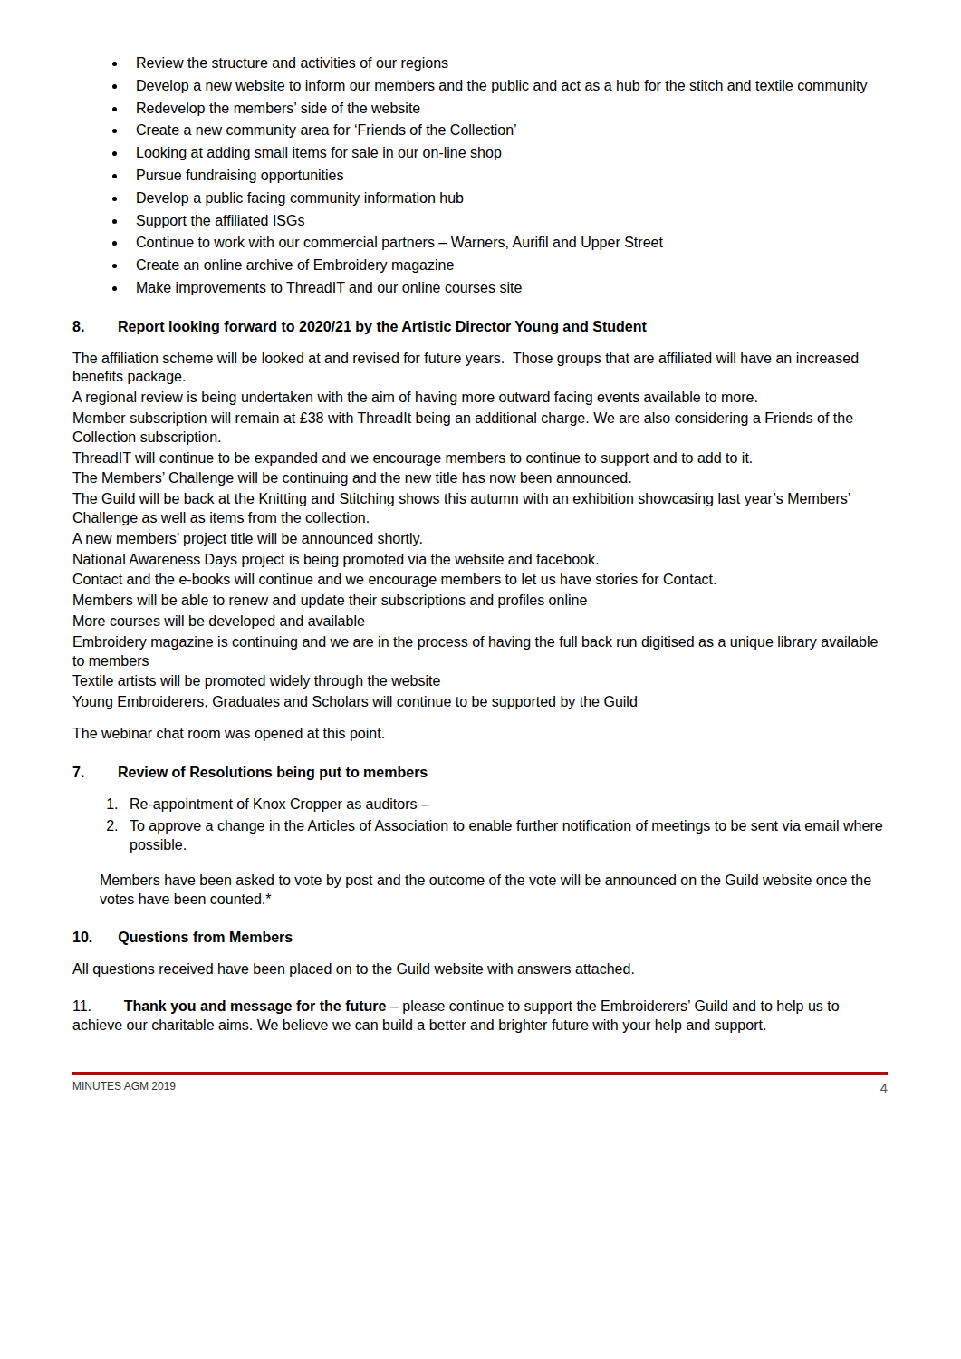Review the structure and activities of our regions
Develop a new website to inform our members and the public and act as a hub for the stitch and textile community
Redevelop the members’ side of the website
Create a new community area for ‘Friends of the Collection’
Looking at adding small items for sale in our on-line shop
Pursue fundraising opportunities
Develop a public facing community information hub
Support the affiliated ISGs
Continue to work with our commercial partners – Warners, Aurifil and Upper Street
Create an online archive of Embroidery magazine
Make improvements to ThreadIT and our online courses site
8. Report looking forward to 2020/21 by the Artistic Director Young and Student
The affiliation scheme will be looked at and revised for future years. Those groups that are affiliated will have an increased benefits package.
A regional review is being undertaken with the aim of having more outward facing events available to more.
Member subscription will remain at £38 with ThreadIt being an additional charge. We are also considering a Friends of the Collection subscription.
ThreadIT will continue to be expanded and we encourage members to continue to support and to add to it.
The Members’ Challenge will be continuing and the new title has now been announced.
The Guild will be back at the Knitting and Stitching shows this autumn with an exhibition showcasing last year’s Members’ Challenge as well as items from the collection.
A new members’ project title will be announced shortly.
National Awareness Days project is being promoted via the website and facebook.
Contact and the e-books will continue and we encourage members to let us have stories for Contact.
Members will be able to renew and update their subscriptions and profiles online
More courses will be developed and available
Embroidery magazine is continuing and we are in the process of having the full back run digitised as a unique library available to members
Textile artists will be promoted widely through the website
Young Embroiderers, Graduates and Scholars will continue to be supported by the Guild
The webinar chat room was opened at this point.
7. Review of Resolutions being put to members
Re-appointment of Knox Cropper as auditors –
To approve a change in the Articles of Association to enable further notification of meetings to be sent via email where possible.
Members have been asked to vote by post and the outcome of the vote will be announced on the Guild website once the votes have been counted.*
10. Questions from Members
All questions received have been placed on to the Guild website with answers attached.
11. Thank you and message for the future – please continue to support the Embroiderers’ Guild and to help us to achieve our charitable aims. We believe we can build a better and brighter future with your help and support.
MINUTES AGM 2019 4